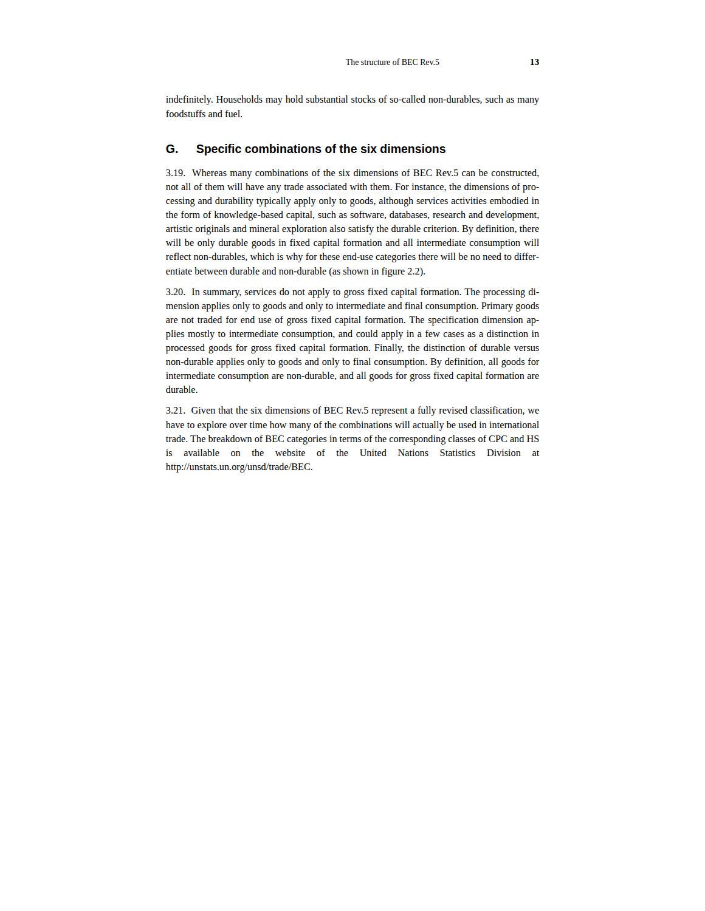The structure of BEC Rev.5 13
indefinitely. Households may hold substantial stocks of so-called non-durables, such as many foodstuffs and fuel.
G. Specific combinations of the six dimensions
3.19. Whereas many combinations of the six dimensions of BEC Rev.5 can be constructed, not all of them will have any trade associated with them. For instance, the dimensions of processing and durability typically apply only to goods, although services activities embodied in the form of knowledge-based capital, such as software, databases, research and development, artistic originals and mineral exploration also satisfy the durable criterion. By definition, there will be only durable goods in fixed capital formation and all intermediate consumption will reflect non-durables, which is why for these end-use categories there will be no need to differentiate between durable and non-durable (as shown in figure 2.2).
3.20. In summary, services do not apply to gross fixed capital formation. The processing dimension applies only to goods and only to intermediate and final consumption. Primary goods are not traded for end use of gross fixed capital formation. The specification dimension applies mostly to intermediate consumption, and could apply in a few cases as a distinction in processed goods for gross fixed capital formation. Finally, the distinction of durable versus non-durable applies only to goods and only to final consumption. By definition, all goods for intermediate consumption are non-durable, and all goods for gross fixed capital formation are durable.
3.21. Given that the six dimensions of BEC Rev.5 represent a fully revised classification, we have to explore over time how many of the combinations will actually be used in international trade. The breakdown of BEC categories in terms of the corresponding classes of CPC and HS is available on the website of the United Nations Statistics Division at http://unstats.un.org/unsd/trade/BEC.